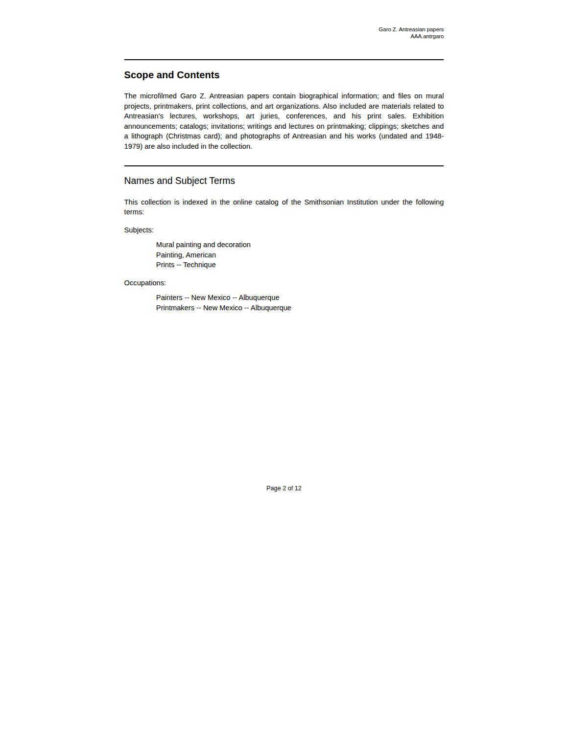Garo Z. Antreasian papers
AAA.antrgaro
Scope and Contents
The microfilmed Garo Z. Antreasian papers contain biographical information; and files on mural projects, printmakers, print collections, and art organizations. Also included are materials related to Antreasian's lectures, workshops, art juries, conferences, and his print sales. Exhibition announcements; catalogs; invitations; writings and lectures on printmaking; clippings; sketches and a lithograph (Christmas card); and photographs of Antreasian and his works (undated and 1948-1979) are also included in the collection.
Names and Subject Terms
This collection is indexed in the online catalog of the Smithsonian Institution under the following terms:
Subjects:
Mural painting and decoration
Painting, American
Prints -- Technique
Occupations:
Painters -- New Mexico -- Albuquerque
Printmakers -- New Mexico -- Albuquerque
Page 2 of 12